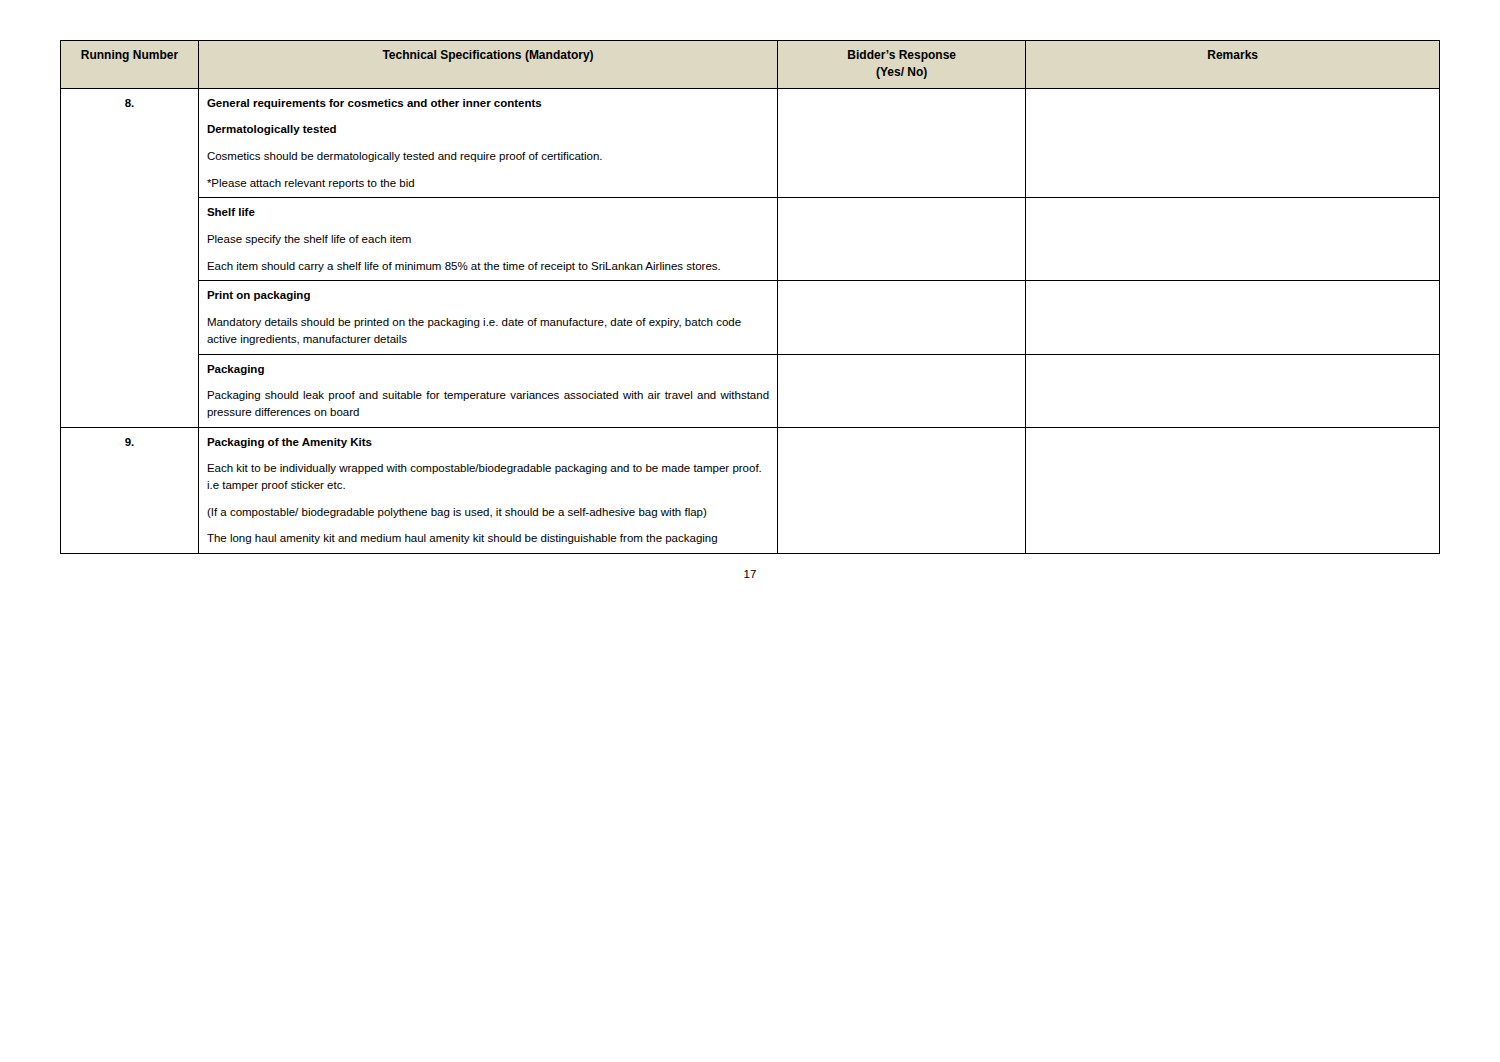| Running Number | Technical Specifications (Mandatory) | Bidder’s Response (Yes/ No) | Remarks |
| --- | --- | --- | --- |
| 8. | General requirements for cosmetics and other inner contents Dermatologically tested Cosmetics should be dermatologically tested and require proof of certification. *Please attach relevant reports to the bid | | |
| Shelf life Please specify the shelf life of each item Each item should carry a shelf life of minimum 85% at the time of receipt to SriLankan Airlines stores. | | |
| Print on packaging Mandatory details should be printed on the packaging i.e. date of manufacture, date of expiry, batch code active ingredients, manufacturer details | | |
| Packaging Packaging should leak proof and suitable for temperature variances associated with air travel and withstand pressure differences on board | | |
| 9. | Packaging of the Amenity Kits Each kit to be individually wrapped with compostable/biodegradable packaging and to be made tamper proof. i.e tamper proof sticker etc. (If a compostable/ biodegradable polythene bag is used, it should be a self-adhesive bag with flap) The long haul amenity kit and medium haul amenity kit should be distinguishable from the packaging | | |
17